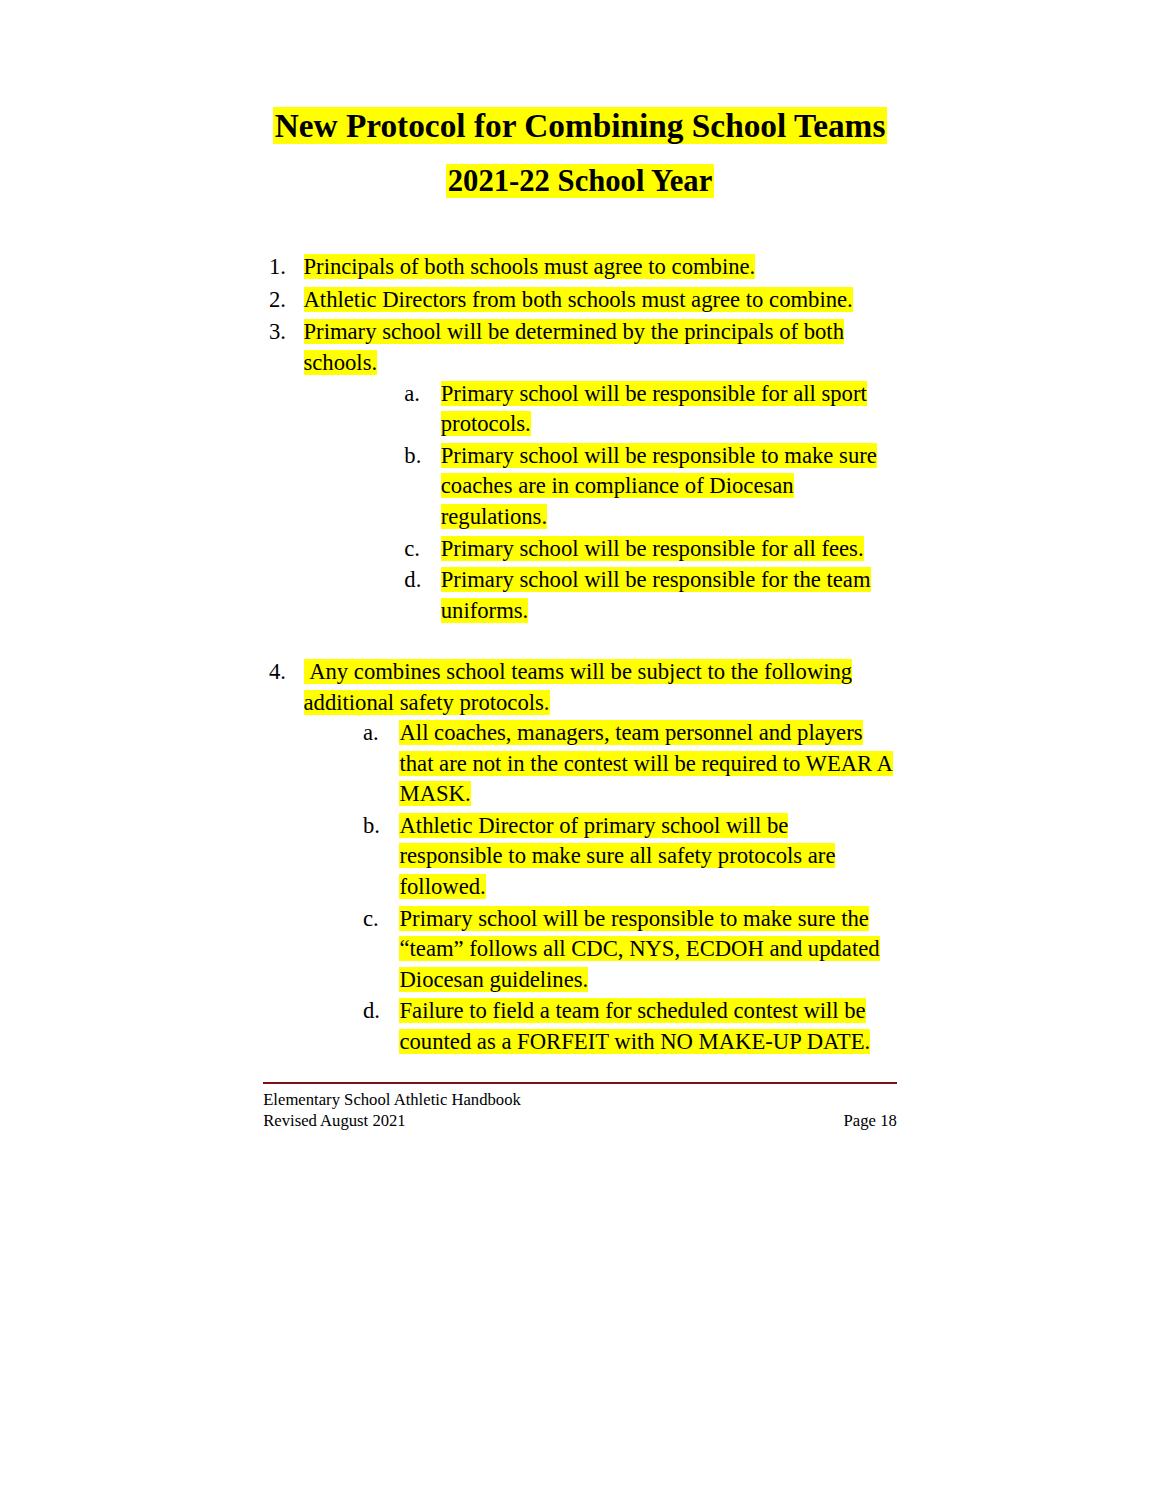New Protocol for Combining School Teams
2021-22 School Year
Principals of both schools must agree to combine.
Athletic Directors from both schools must agree to combine.
Primary school will be determined by the principals of both schools.
Primary school will be responsible for all sport protocols.
Primary school will be responsible to make sure coaches are in compliance of Diocesan regulations.
Primary school will be responsible for all fees.
Primary school will be responsible for the team uniforms.
Any combines school teams will be subject to the following additional safety protocols.
All coaches, managers, team personnel and players that are not in the contest will be required to WEAR A MASK.
Athletic Director of primary school will be responsible to make sure all safety protocols are followed.
Primary school will be responsible to make sure the “team” follows all CDC, NYS, ECDOH and updated Diocesan guidelines.
Failure to field a team for scheduled contest will be counted as a FORFEIT with NO MAKE-UP DATE.
Elementary School Athletic Handbook
Revised August 2021
Page 18